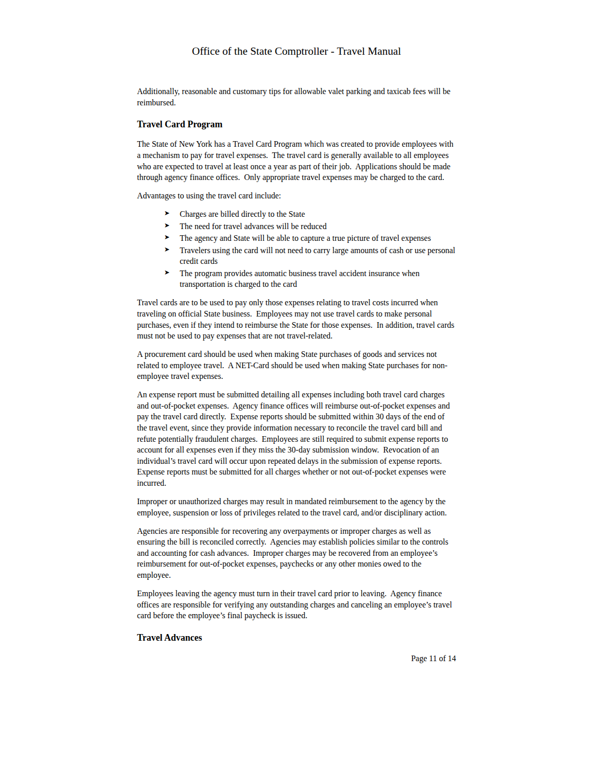Office of the State Comptroller - Travel Manual
Additionally, reasonable and customary tips for allowable valet parking and taxicab fees will be reimbursed.
Travel Card Program
The State of New York has a Travel Card Program which was created to provide employees with a mechanism to pay for travel expenses. The travel card is generally available to all employees who are expected to travel at least once a year as part of their job. Applications should be made through agency finance offices. Only appropriate travel expenses may be charged to the card.
Advantages to using the travel card include:
Charges are billed directly to the State
The need for travel advances will be reduced
The agency and State will be able to capture a true picture of travel expenses
Travelers using the card will not need to carry large amounts of cash or use personal credit cards
The program provides automatic business travel accident insurance when transportation is charged to the card
Travel cards are to be used to pay only those expenses relating to travel costs incurred when traveling on official State business. Employees may not use travel cards to make personal purchases, even if they intend to reimburse the State for those expenses. In addition, travel cards must not be used to pay expenses that are not travel-related.
A procurement card should be used when making State purchases of goods and services not related to employee travel. A NET-Card should be used when making State purchases for non-employee travel expenses.
An expense report must be submitted detailing all expenses including both travel card charges and out-of-pocket expenses. Agency finance offices will reimburse out-of-pocket expenses and pay the travel card directly. Expense reports should be submitted within 30 days of the end of the travel event, since they provide information necessary to reconcile the travel card bill and refute potentially fraudulent charges. Employees are still required to submit expense reports to account for all expenses even if they miss the 30-day submission window. Revocation of an individual’s travel card will occur upon repeated delays in the submission of expense reports. Expense reports must be submitted for all charges whether or not out-of-pocket expenses were incurred.
Improper or unauthorized charges may result in mandated reimbursement to the agency by the employee, suspension or loss of privileges related to the travel card, and/or disciplinary action.
Agencies are responsible for recovering any overpayments or improper charges as well as ensuring the bill is reconciled correctly. Agencies may establish policies similar to the controls and accounting for cash advances. Improper charges may be recovered from an employee’s reimbursement for out-of-pocket expenses, paychecks or any other monies owed to the employee.
Employees leaving the agency must turn in their travel card prior to leaving. Agency finance offices are responsible for verifying any outstanding charges and canceling an employee’s travel card before the employee’s final paycheck is issued.
Travel Advances
Page 11 of 14